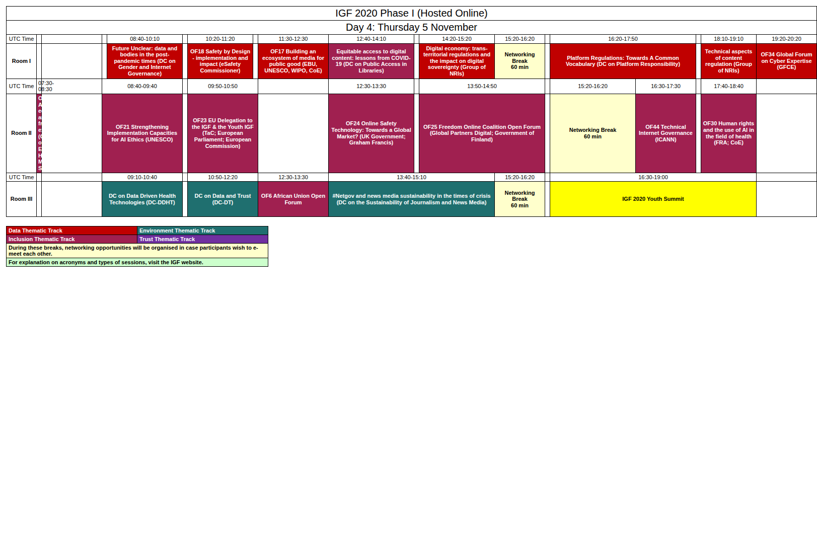| IGF 2020 Phase I (Hosted Online) |
| Day 4: Thursday 5 November |
| UTC Time | | | | 08:40-10:10 | | 10:20-11:20 | | 11:30-12:30 | 12:40-14:10 | | 14:20-15:20 | 15:20-16:20 | | 16:20-17:50 | | 18:10-19:10 | 19:20-20:20 |
| Room I | | | | Future Unclear: data and bodies in the post-pandemic times (DC on Gender and Internet Governance) | | OF18 Safety by Design - implementation and impact (eSafety Commissioner) | | OF17 Building an ecosystem of media for public good (EBU, UNESCO, WIPO, CoE) | Equitable access to digital content: lessons from COVID-19 (DC on Public Access in Libraries) | | Digital economy: trans-territorial regulations and the impact on digital sovereignty (Group of NRIs) | Networking Break 60 min | | Platform Regulations: Towards A Common Vocabulary (DC on Platform Responsibility) | | Technical aspects of content regulation (Group of NRIs) | OF34 Global Forum on Cyber Expertise (GFCE) |
| UTC Time | 07:30-08:30 | | 08:40-09:40 | | 09:50-10:50 | | 12:30-13:30 | | 13:50-14:50 | | 15:20-16:20 | 16:30-17:30 | | 17:40-18:40 | |
| Room II | OF20 Attention economy and free expression? (Council of Europe Hamburg Media School) | | OF21 Strengthening Implementation Capacities for AI Ethics (UNESCO) | | OF23 EU Delegation to the IGF & the Youth IGF (TaC; European Parliament; European Commission) | | OF24 Online Safety Technology: Towards a Global Market? (UK Government; Graham Francis) | | OF25 Freedom Online Coalition Open Forum (Global Partners Digital; Government of Finland) | | Networking Break 60 min | OF44 Technical Internet Governance (ICANN) | | OF30 Human rights and the use of AI in the field of health (FRA; CoE) | |
| UTC Time | | | 09:10-10:40 | | 10:50-12:20 | 12:30-13:30 | 13:40-15:10 | 15:20-16:20 | | 16:30-19:00 | |
| Room III | | | DC on Data Driven Health Technologies (DC-DDHT) | | DC on Data and Trust (DC-DT) | OF6 African Union Open Forum | #Netgov and news media sustainability in the times of crisis (DC on the Sustainability of Journalism and News Media) | Networking Break 60 min | | IGF 2020 Youth Summit | |
| Data Thematic Track | Environment Thematic Track |
| Inclusion Thematic Track | Trust Thematic Track |
| During these breaks, networking opportunities will be organised in case participants wish to e-meet each other. |
| For explanation on acronyms and types of sessions, visit the IGF website. |